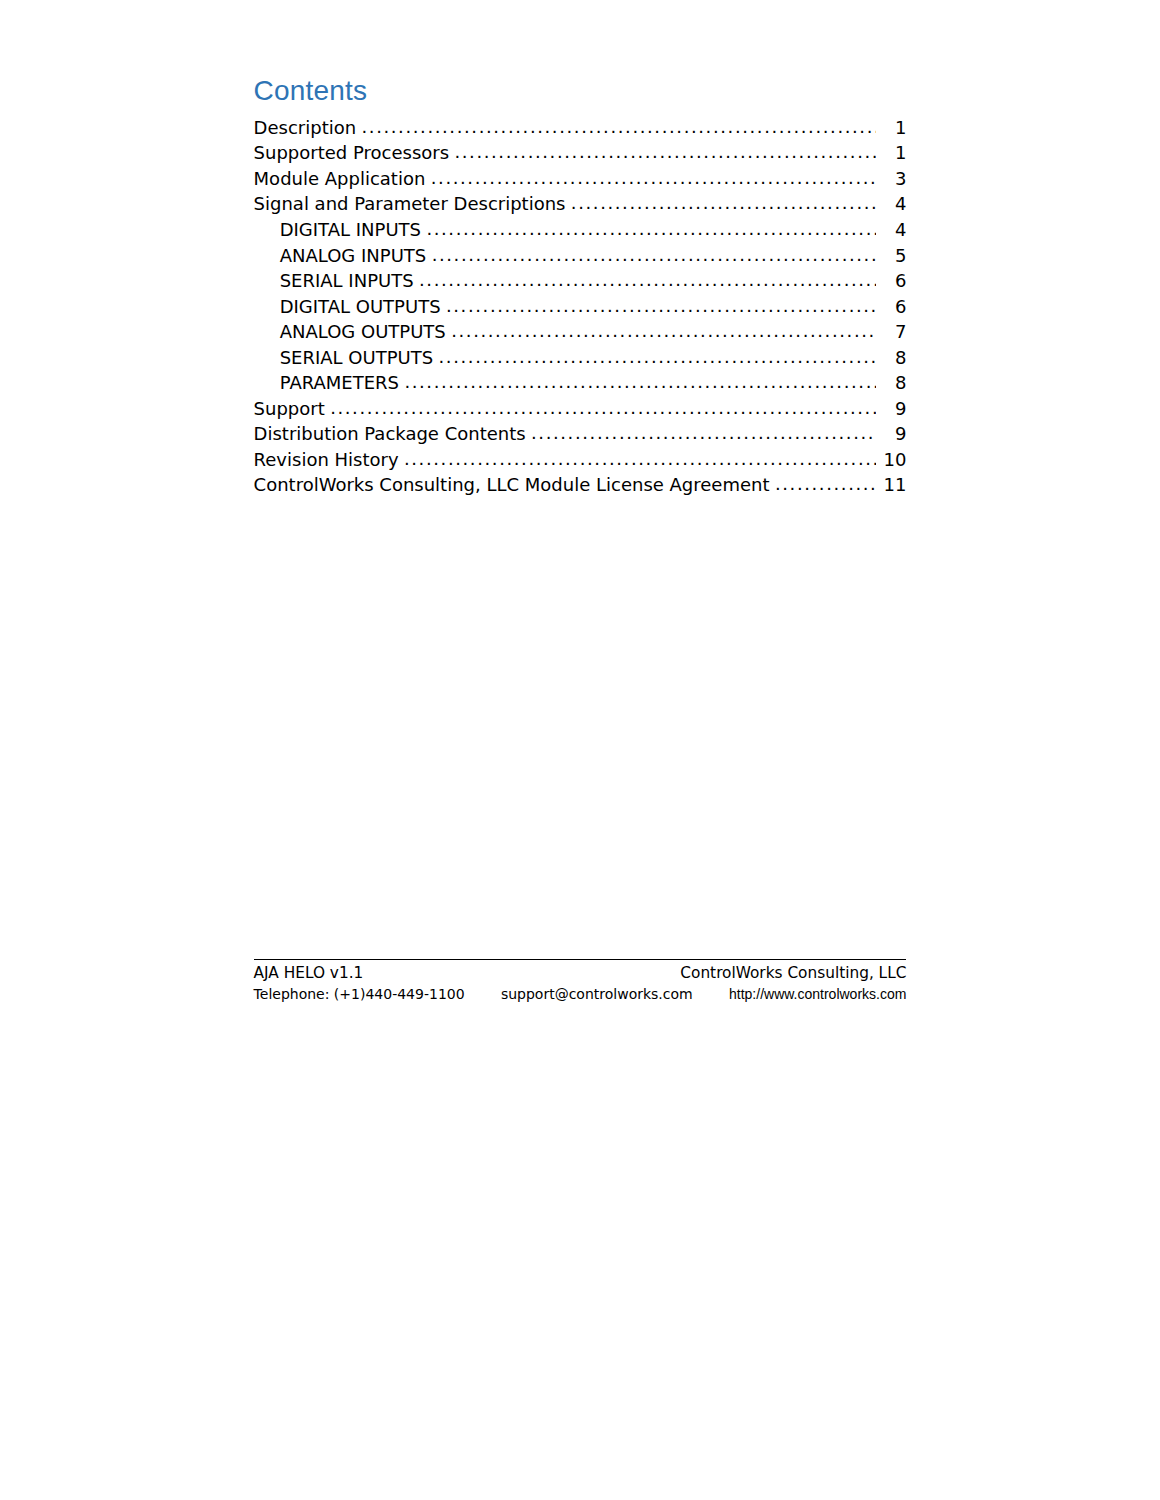Contents
Description ........................................................................................................... 1
Supported Processors ............................................................................................. 1
Module Application ................................................................................................ 3
Signal and Parameter Descriptions .............................................................................. 4
DIGITAL INPUTS ............................................................................................. 4
ANALOG INPUTS ............................................................................................. 5
SERIAL INPUTS ............................................................................................... 6
DIGITAL OUTPUTS .......................................................................................... 6
ANALOG OUTPUTS .......................................................................................... 7
SERIAL OUTPUTS ............................................................................................ 8
PARAMETERS ................................................................................................ 8
Support .................................................................................................................. 9
Distribution Package Contents ................................................................................... 9
Revision History .................................................................................................. 10
ControlWorks Consulting, LLC Module License Agreement ............................................. 11
AJA HELO v1.1
ControlWorks Consulting, LLC
Telephone: (+1)440-449-1100
support@controlworks.com
http://www.controlworks.com